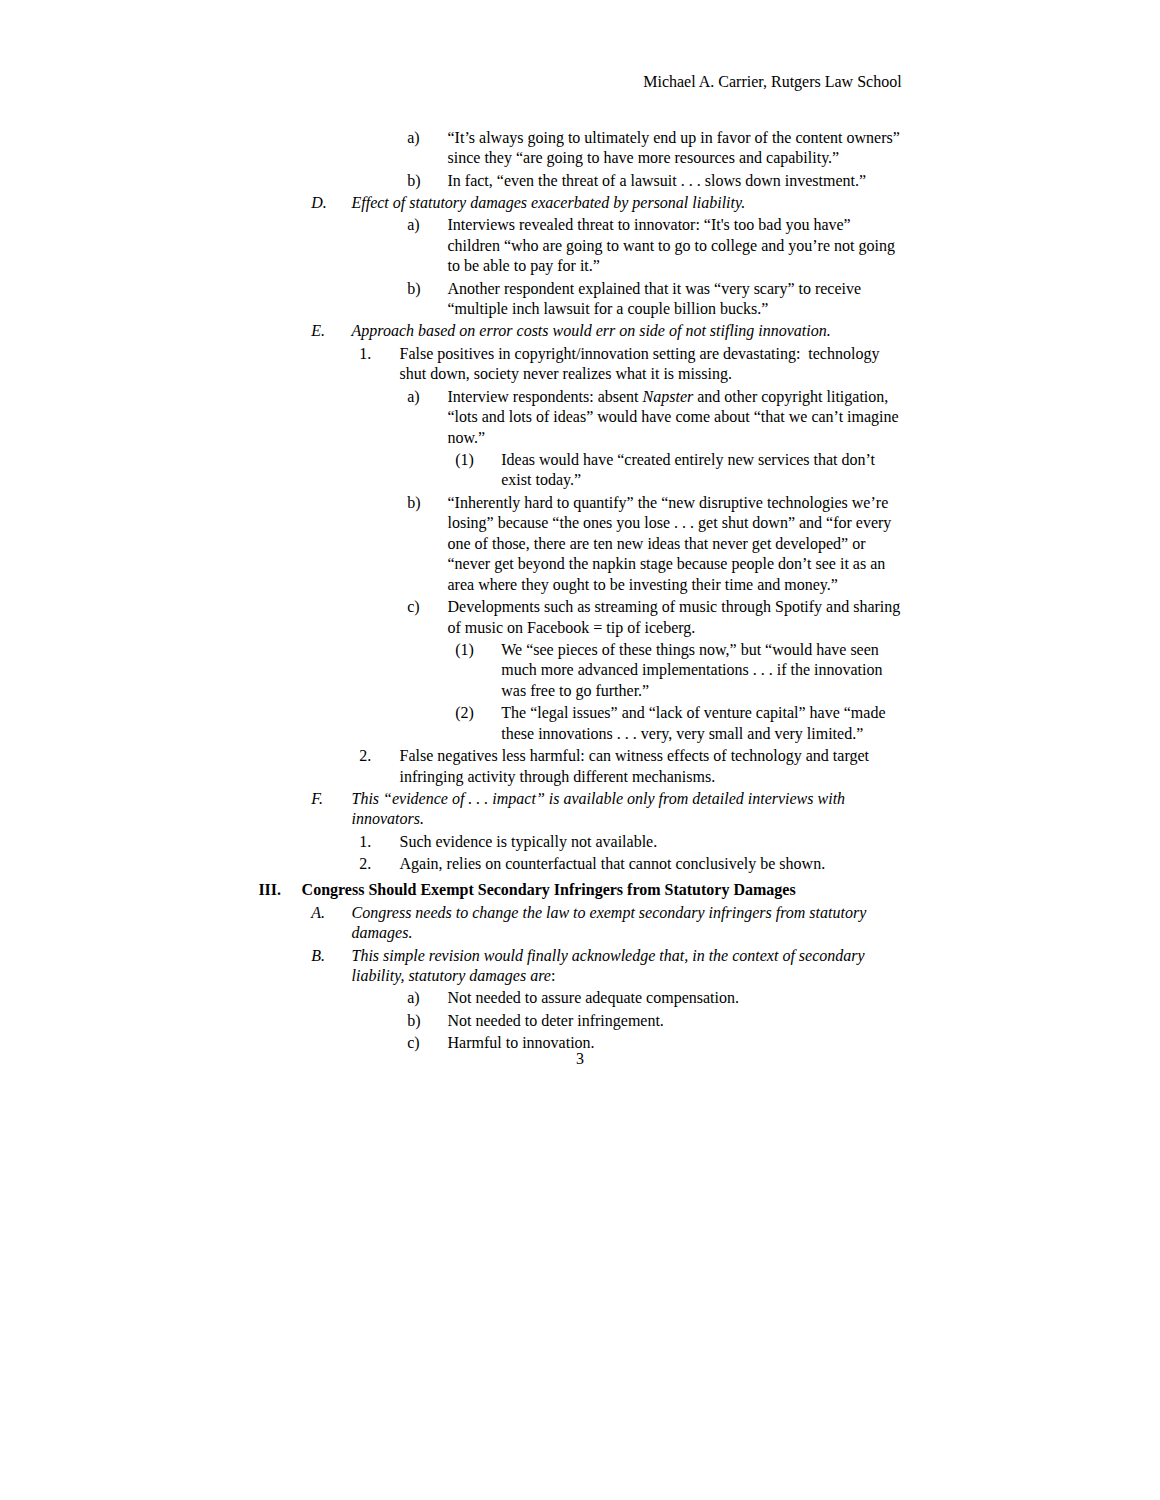Michael A. Carrier, Rutgers Law School
a)
“It’s always going to ultimately end up in favor of the content owners” since they “are going to have more resources and capability.”
b)
In fact, “even the threat of a lawsuit . . . slows down investment.”
D.
Effect of statutory damages exacerbated by personal liability.
a)
Interviews revealed threat to innovator: “It's too bad you have” children “who are going to want to go to college and you’re not going to be able to pay for it.”
b)
Another respondent explained that it was “very scary” to receive “multiple inch lawsuit for a couple billion bucks.”
E.
Approach based on error costs would err on side of not stifling innovation.
1.
False positives in copyright/innovation setting are devastating: technology shut down, society never realizes what it is missing.
a)
Interview respondents: absent Napster and other copyright litigation, “lots and lots of ideas” would have come about “that we can’t imagine now.”
(1)
Ideas would have “created entirely new services that don’t exist today.”
b)
“Inherently hard to quantify” the “new disruptive technologies we’re losing” because “the ones you lose . . . get shut down” and “for every one of those, there are ten new ideas that never get developed” or “never get beyond the napkin stage because people don’t see it as an area where they ought to be investing their time and money.”
c)
Developments such as streaming of music through Spotify and sharing of music on Facebook = tip of iceberg.
(1)
We “see pieces of these things now,” but “would have seen much more advanced implementations . . . if the innovation was free to go further.”
(2)
The “legal issues” and “lack of venture capital” have “made these innovations . . . very, very small and very limited.”
2.
False negatives less harmful: can witness effects of technology and target infringing activity through different mechanisms.
F.
This “evidence of . . . impact” is available only from detailed interviews with innovators.
1.
Such evidence is typically not available.
2.
Again, relies on counterfactual that cannot conclusively be shown.
III.
Congress Should Exempt Secondary Infringers from Statutory Damages
A.
Congress needs to change the law to exempt secondary infringers from statutory damages.
B.
This simple revision would finally acknowledge that, in the context of secondary liability, statutory damages are:
a)
Not needed to assure adequate compensation.
b)
Not needed to deter infringement.
c)
Harmful to innovation.
3